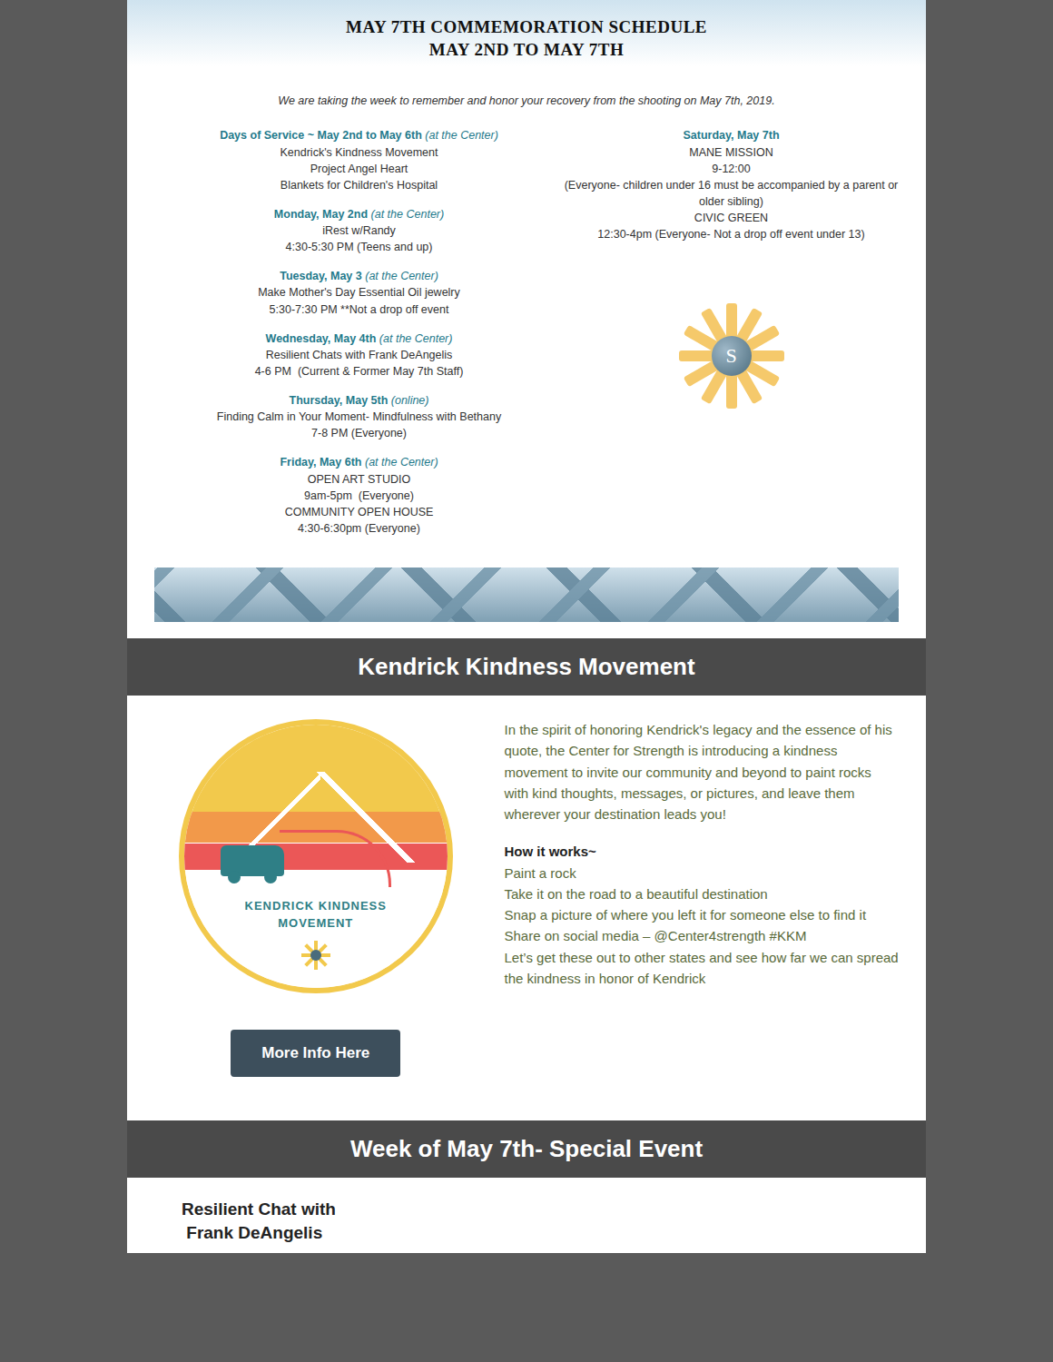MAY 7TH COMMEMORATION SCHEDULE
MAY 2ND TO MAY 7TH
We are taking the week to remember and honor your recovery from the shooting on May 7th, 2019.
Days of Service ~ May 2nd to May 6th (at the Center)
Kendrick's Kindness Movement
Project Angel Heart
Blankets for Children's Hospital
Monday, May 2nd (at the Center)
iRest w/Randy
4:30-5:30 PM (Teens and up)
Tuesday, May 3 (at the Center)
Make Mother's Day Essential Oil jewelry
5:30-7:30 PM **Not a drop off event
Wednesday, May 4th (at the Center)
Resilient Chats with Frank DeAngelis
4-6 PM (Current & Former May 7th Staff)
Thursday, May 5th (online)
Finding Calm in Your Moment- Mindfulness with Bethany
7-8 PM (Everyone)
Friday, May 6th (at the Center)
OPEN ART STUDIO
9am-5pm (Everyone)
COMMUNITY OPEN HOUSE
4:30-6:30pm (Everyone)
Saturday, May 7th
MANE MISSION
9-12:00
(Everyone- children under 16 must be accompanied by a parent or older sibling)
CIVIC GREEN
12:30-4pm (Everyone- Not a drop off event under 13)
Kendrick Kindness Movement
KENDRICK KINDNESS
MOVEMENT
More Info Here
In the spirit of honoring Kendrick's legacy and the essence of his quote, the Center for Strength is introducing a kindness movement to invite our community and beyond to paint rocks with kind thoughts, messages, or pictures, and leave them wherever your destination leads you! How it works~ Paint a rock
Take it on the road to a beautiful destination
Snap a picture of where you left it for someone else to find it
Share on social media – @Center4strength #KKM
Let’s get these out to other states and see how far we can spread the kindness in honor of Kendrick
Week of May 7th- Special Event
Resilient Chat with
Frank DeAngelis